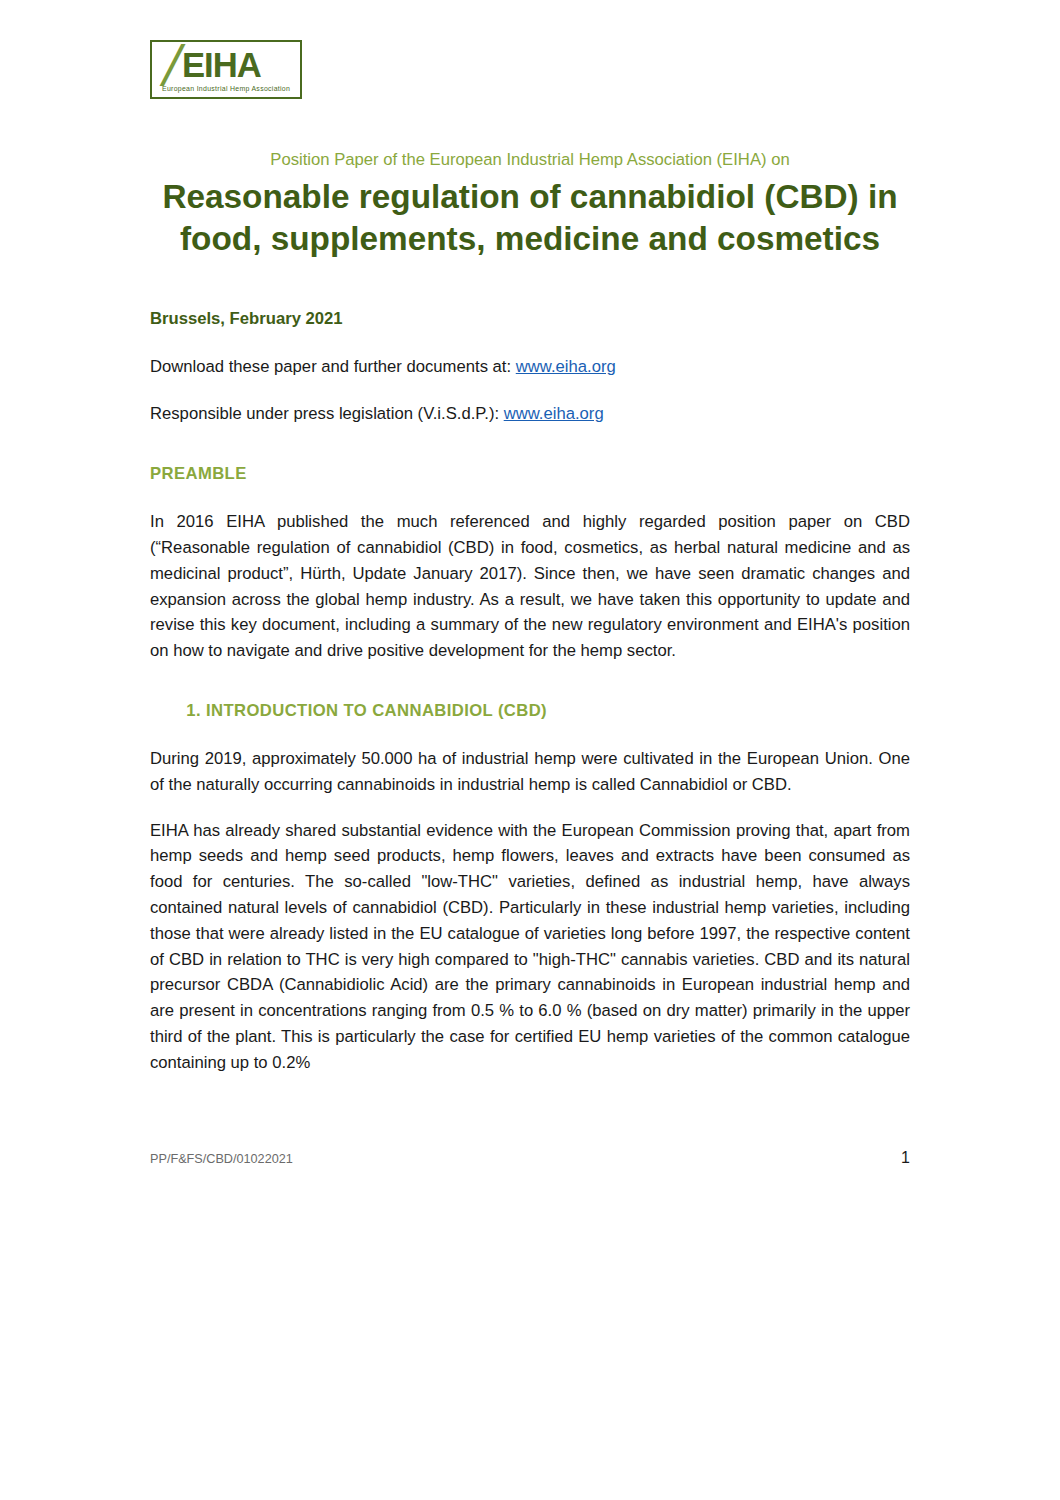╱EIHA
European Industrial Hemp Association
Position Paper of the European Industrial Hemp Association (EIHA) on
Reasonable regulation of cannabidiol (CBD) in food, supplements, medicine and cosmetics
Brussels, February 2021
Download these paper and further documents at: www.eiha.org
Responsible under press legislation (V.i.S.d.P.): www.eiha.org
PREAMBLE
In 2016 EIHA published the much referenced and highly regarded position paper on CBD (“Reasonable regulation of cannabidiol (CBD) in food, cosmetics, as herbal natural medicine and as medicinal product”, Hürth, Update January 2017). Since then, we have seen dramatic changes and expansion across the global hemp industry. As a result, we have taken this opportunity to update and revise this key document, including a summary of the new regulatory environment and EIHA's position on how to navigate and drive positive development for the hemp sector.
INTRODUCTION TO CANNABIDIOL (CBD)
During 2019, approximately 50.000 ha of industrial hemp were cultivated in the European Union. One of the naturally occurring cannabinoids in industrial hemp is called Cannabidiol or CBD.
EIHA has already shared substantial evidence with the European Commission proving that, apart from hemp seeds and hemp seed products, hemp flowers, leaves and extracts have been consumed as food for centuries. The so-called "low-THC" varieties, defined as industrial hemp, have always contained natural levels of cannabidiol (CBD). Particularly in these industrial hemp varieties, including those that were already listed in the EU catalogue of varieties long before 1997, the respective content of CBD in relation to THC is very high compared to "high-THC" cannabis varieties. CBD and its natural precursor CBDA (Cannabidiolic Acid) are the primary cannabinoids in European industrial hemp and are present in concentrations ranging from 0.5 % to 6.0 % (based on dry matter) primarily in the upper third of the plant. This is particularly the case for certified EU hemp varieties of the common catalogue containing up to 0.2%
PP/F&FS/CBD/01022021 1